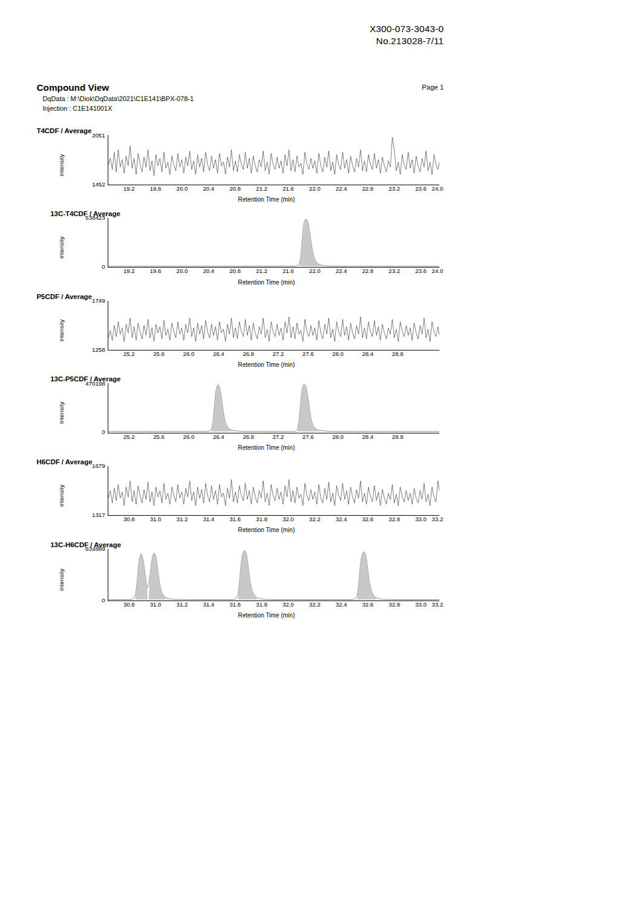X300-073-3043-0
No.213028-7/11
Compound View
DqData : M:\Diok\DqData\2021\C1E141\BPX-078-1
Injection : C1E141001X
Page 1
T4CDF / Average
Intensity
2051
1452
19.2 19.6 20.0 20.4 20.8 21.2 21.6 22.0 22.4 22.8 23.2 23.6 24.0
Retention Time (min)
13C-T4CDF / Average
Intensity
538423
0
19.2 19.6 20.0 20.4 20.8 21.2 21.6 22.0 22.4 22.8 23.2 23.6 24.0
Retention Time (min)
P5CDF / Average
Intensity
1749
1258
25.2 25.6 26.0 26.4 26.8 27.2 27.6 28.0 28.4 28.8
Retention Time (min)
13C-P5CDF / Average
Intensity
470198
0
25.2 25.6 26.0 26.4 26.8 27.2 27.6 28.0 28.4 28.8
Retention Time (min)
H6CDF / Average
Intensity
1679
1317
30.8 31.0 31.2 31.4 31.6 31.8 32.0 32.2 32.4 32.6 32.8 33.0 33.2
Retention Time (min)
13C-H6CDF / Average
Intensity
634889
0
30.8 31.0 31.2 31.4 31.6 31.8 32.0 32.2 32.4 32.6 32.8 33.0 33.2
Retention Time (min)